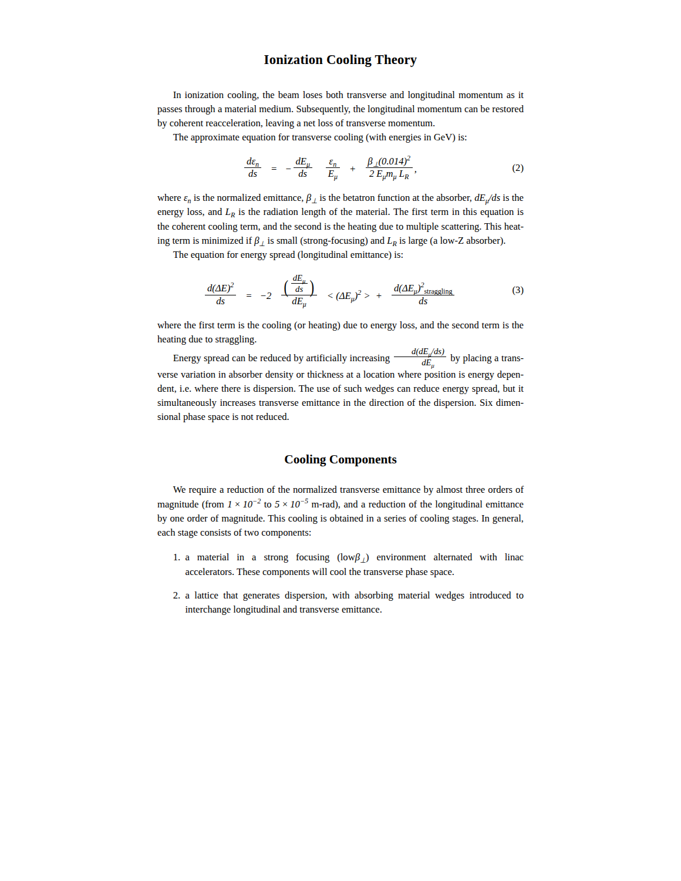Ionization Cooling Theory
In ionization cooling, the beam loses both transverse and longitudinal momentum as it passes through a material medium. Subsequently, the longitudinal momentum can be restored by coherent reacceleration, leaving a net loss of transverse momentum.
The approximate equation for transverse cooling (with energies in GeV) is:
dεn ds = −dEμ ds εn Eμ + β⊥(0.014)22 Eμmμ LR,
(2)
where εn is the normalized emittance, β⊥ is the betatron function at the absorber, dEμ/ds is the energy loss, and LR is the radiation length of the material. The first term in this equation is the coherent cooling term, and the second is the heating due to multiple scattering. This heating term is minimized if β⊥ is small (strong-focusing) and LR is large (a low-Z absorber).
The equation for energy spread (longitudinal emittance) is:
d(ΔE)2 ds = −2 (dEμ ds) dEμ < (ΔEμ)2 > + d(ΔEμ)2straggling ds
(3)
where the first term is the cooling (or heating) due to energy loss, and the second term is the heating due to straggling.
Energy spread can be reduced by artificially increasing d(dEμ/ds) dEμ by placing a transverse variation in absorber density or thickness at a location where position is energy dependent, i.e. where there is dispersion. The use of such wedges can reduce energy spread, but it simultaneously increases transverse emittance in the direction of the dispersion. Six dimensional phase space is not reduced.
Cooling Components
We require a reduction of the normalized transverse emittance by almost three orders of magnitude (from 1 × 10−2 to 5 × 10−5 m-rad), and a reduction of the longitudinal emittance by one order of magnitude. This cooling is obtained in a series of cooling stages. In general, each stage consists of two components:
a material in a strong focusing (lowβ⊥) environment alternated with linac accelerators. These components will cool the transverse phase space.
a lattice that generates dispersion, with absorbing material wedges introduced to interchange longitudinal and transverse emittance.